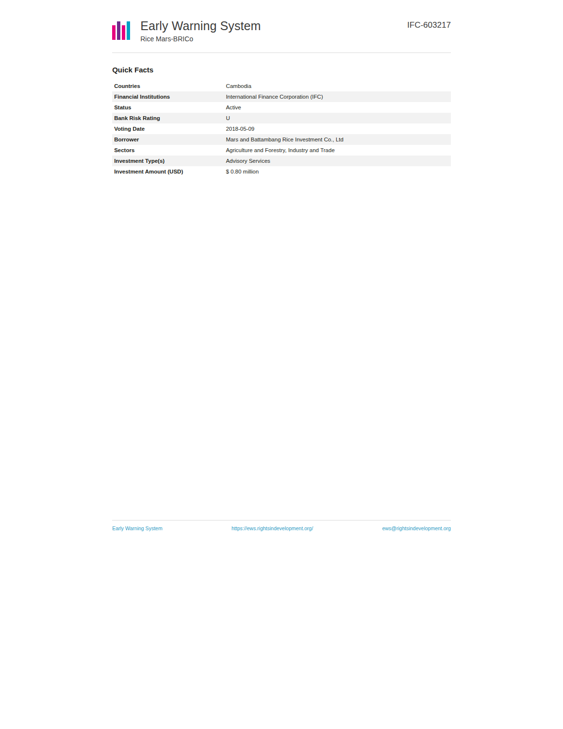Early Warning System
Rice Mars-BRICo
IFC-603217
Quick Facts
| Countries | Cambodia |
| Financial Institutions | International Finance Corporation (IFC) |
| Status | Active |
| Bank Risk Rating | U |
| Voting Date | 2018-05-09 |
| Borrower | Mars and Battambang Rice Investment Co., Ltd |
| Sectors | Agriculture and Forestry, Industry and Trade |
| Investment Type(s) | Advisory Services |
| Investment Amount (USD) | $ 0.80 million |
Early Warning System
https://ews.rightsindevelopment.org/
ews@rightsindevelopment.org